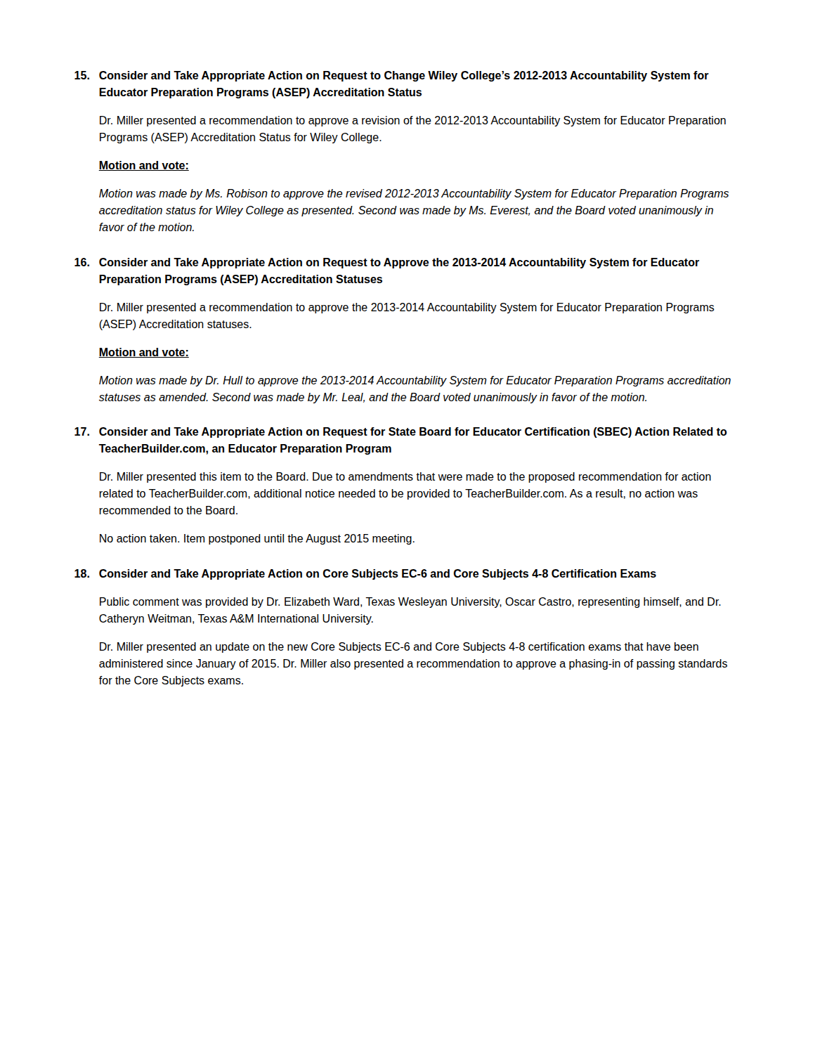Consider and Take Appropriate Action on Request to Change Wiley College’s 2012-2013 Accountability System for Educator Preparation Programs (ASEP) Accreditation Status
Dr. Miller presented a recommendation to approve a revision of the 2012-2013 Accountability System for Educator Preparation Programs (ASEP) Accreditation Status for Wiley College.
Motion and vote:
Motion was made by Ms. Robison to approve the revised 2012-2013 Accountability System for Educator Preparation Programs accreditation status for Wiley College as presented. Second was made by Ms. Everest, and the Board voted unanimously in favor of the motion.
Consider and Take Appropriate Action on Request to Approve the 2013-2014 Accountability System for Educator Preparation Programs (ASEP) Accreditation Statuses
Dr. Miller presented a recommendation to approve the 2013-2014 Accountability System for Educator Preparation Programs (ASEP) Accreditation statuses.
Motion and vote:
Motion was made by Dr. Hull to approve the 2013-2014 Accountability System for Educator Preparation Programs accreditation statuses as amended. Second was made by Mr. Leal, and the Board voted unanimously in favor of the motion.
Consider and Take Appropriate Action on Request for State Board for Educator Certification (SBEC) Action Related to TeacherBuilder.com, an Educator Preparation Program
Dr. Miller presented this item to the Board. Due to amendments that were made to the proposed recommendation for action related to TeacherBuilder.com, additional notice needed to be provided to TeacherBuilder.com. As a result, no action was recommended to the Board.
No action taken. Item postponed until the August 2015 meeting.
Consider and Take Appropriate Action on Core Subjects EC-6 and Core Subjects 4-8 Certification Exams
Public comment was provided by Dr. Elizabeth Ward, Texas Wesleyan University, Oscar Castro, representing himself, and Dr. Catheryn Weitman, Texas A&M International University.
Dr. Miller presented an update on the new Core Subjects EC-6 and Core Subjects 4-8 certification exams that have been administered since January of 2015. Dr. Miller also presented a recommendation to approve a phasing-in of passing standards for the Core Subjects exams.